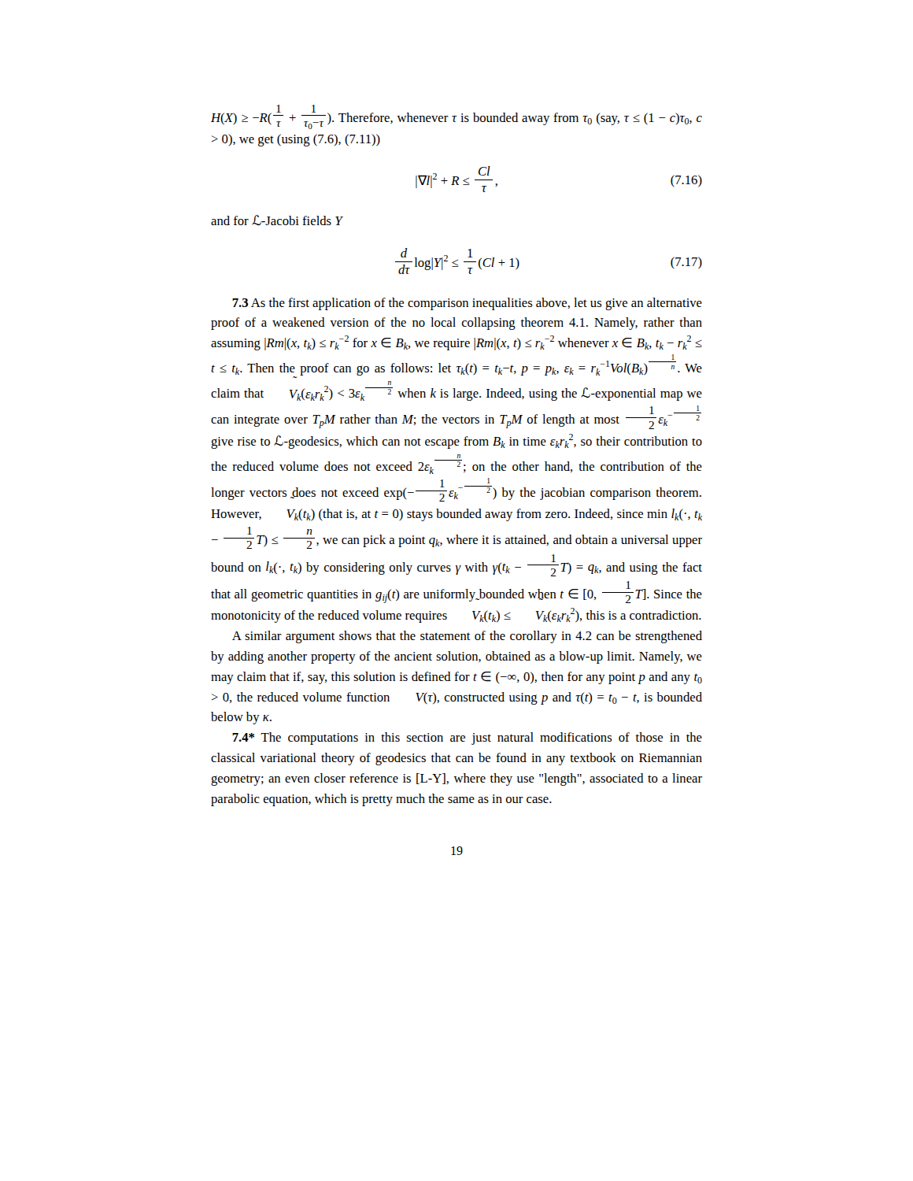H(X) ≥ −R(1 τ + 1 τ0−τ). Therefore, whenever τ is bounded away from τ0 (say, τ ≤ (1 − c)τ0, c > 0), we get (using (7.6), (7.11))
|∇l|2 + R ≤ Cl τ, (7.16)
and for ℒ-Jacobi fields Y
ddτ log|Y|2 ≤ 1 τ(Cl + 1) (7.17)
7.3 As the first application of the comparison inequalities above, let us give an alternative proof of a weakened version of the no local collapsing theorem 4.1. Namely, rather than assuming |Rm|(x, tk) ≤ rk−2 for x ∈ Bk, we require |Rm|(x, t) ≤ rk−2 whenever x ∈ Bk, tk − rk2 ≤ t ≤ tk. Then the proof can go as follows: let τk(t) = tk−t, p = pk, εk = rk−1Vol(Bk)1 n. We claim that ̃Vk(εkrk2) < 3εkn 2 when k is large. Indeed, using the ℒ-exponential map we can integrate over TpM rather than M; the vectors in TpM of length at most 12 εk−12 give rise to ℒ-geodesics, which can not escape from Bk in time εkrk2, so their contribution to the reduced volume does not exceed 2εkn 2; on the other hand, the contribution of the longer vectors does not exceed exp(−12 εk−12) by the jacobian comparison theorem. However, ̃Vk(tk) (that is, at t = 0) stays bounded away from zero. Indeed, since min lk(·, tk − 12 T) ≤ n 2, we can pick a point qk, where it is attained, and obtain a universal upper bound on lk(·, tk) by considering only curves γ with γ(tk − 12 T) = qk, and using the fact that all geometric quantities in gij(t) are uniformly bounded when t ∈ [0, 12 T]. Since the monotonicity of the reduced volume requires ̃Vk(tk) ≤ ̃Vk(εkrk2), this is a contradiction.
A similar argument shows that the statement of the corollary in 4.2 can be strengthened by adding another property of the ancient solution, obtained as a blow-up limit. Namely, we may claim that if, say, this solution is defined for t ∈ (−∞, 0), then for any point p and any t0 > 0, the reduced volume function ̃V(τ), constructed using p and τ(t) = t0 − t, is bounded below by κ.
7.4* The computations in this section are just natural modifications of those in the classical variational theory of geodesics that can be found in any textbook on Riemannian geometry; an even closer reference is [L-Y], where they use "length", associated to a linear parabolic equation, which is pretty much the same as in our case.
19